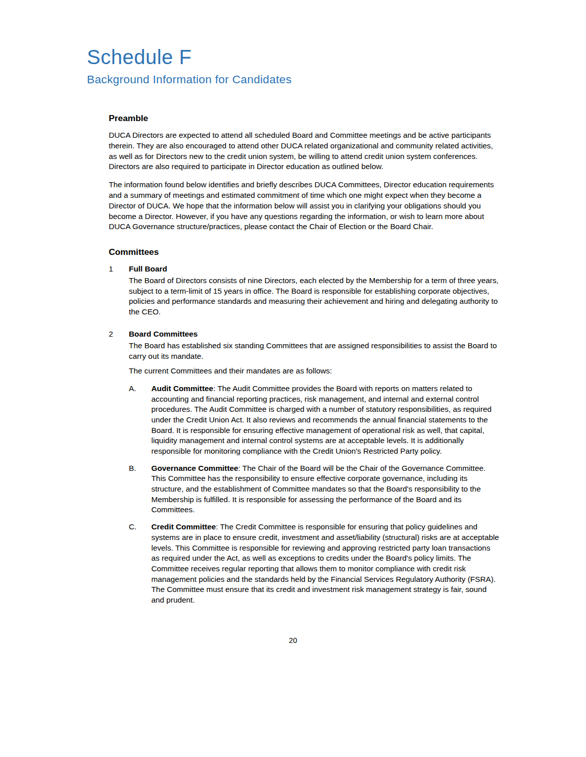Schedule F
Background Information for Candidates
Preamble
DUCA Directors are expected to attend all scheduled Board and Committee meetings and be active participants therein. They are also encouraged to attend other DUCA related organizational and community related activities, as well as for Directors new to the credit union system, be willing to attend credit union system conferences. Directors are also required to participate in Director education as outlined below.
The information found below identifies and briefly describes DUCA Committees, Director education requirements and a summary of meetings and estimated commitment of time which one might expect when they become a Director of DUCA. We hope that the information below will assist you in clarifying your obligations should you become a Director. However, if you have any questions regarding the information, or wish to learn more about DUCA Governance structure/practices, please contact the Chair of Election or the Board Chair.
Committees
1
Full Board
The Board of Directors consists of nine Directors, each elected by the Membership for a term of three years, subject to a term-limit of 15 years in office. The Board is responsible for establishing corporate objectives, policies and performance standards and measuring their achievement and hiring and delegating authority to the CEO.
2
Board Committees
The Board has established six standing Committees that are assigned responsibilities to assist the Board to carry out its mandate.
The current Committees and their mandates are as follows:
A.
Audit Committee: The Audit Committee provides the Board with reports on matters related to accounting and financial reporting practices, risk management, and internal and external control procedures. The Audit Committee is charged with a number of statutory responsibilities, as required under the Credit Union Act. It also reviews and recommends the annual financial statements to the Board. It is responsible for ensuring effective management of operational risk as well, that capital, liquidity management and internal control systems are at acceptable levels. It is additionally responsible for monitoring compliance with the Credit Union's Restricted Party policy.
B.
Governance Committee: The Chair of the Board will be the Chair of the Governance Committee. This Committee has the responsibility to ensure effective corporate governance, including its structure, and the establishment of Committee mandates so that the Board's responsibility to the Membership is fulfilled. It is responsible for assessing the performance of the Board and its Committees.
C.
Credit Committee: The Credit Committee is responsible for ensuring that policy guidelines and systems are in place to ensure credit, investment and asset/liability (structural) risks are at acceptable levels. This Committee is responsible for reviewing and approving restricted party loan transactions as required under the Act, as well as exceptions to credits under the Board's policy limits. The Committee receives regular reporting that allows them to monitor compliance with credit risk management policies and the standards held by the Financial Services Regulatory Authority (FSRA). The Committee must ensure that its credit and investment risk management strategy is fair, sound and prudent.
20